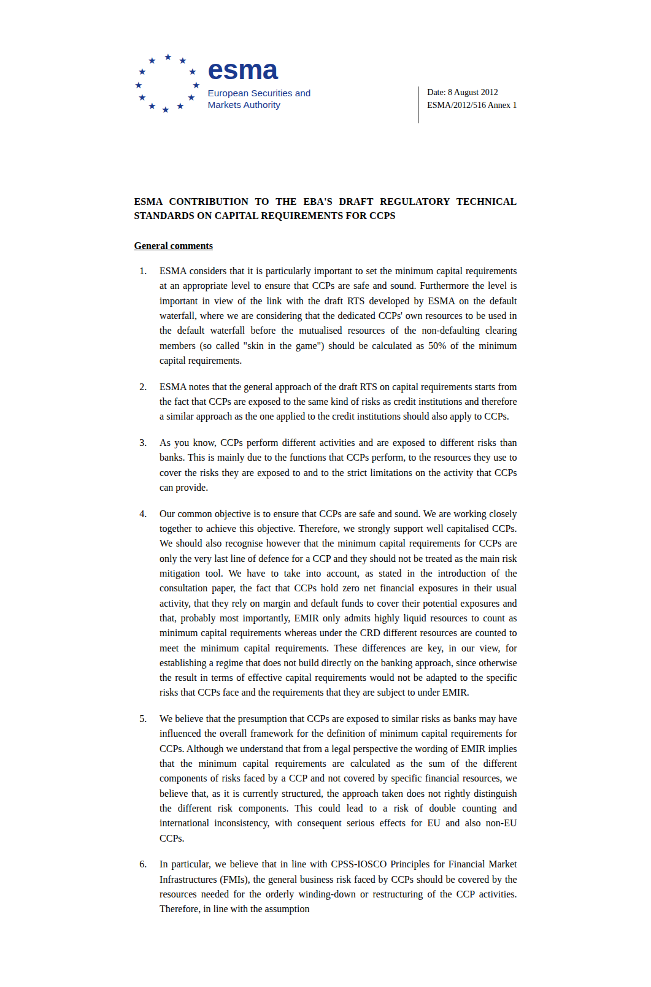★ ★ ★ ★ ★ ★ ★ ★ ★ ★ ★ ★
esma
European Securities and
Markets Authority
Date: 8 August 2012
ESMA/2012/516 Annex 1
ESMA contribution to the EBA's draft regulatory technical standards on capital requirements for CCPs
General comments
ESMA considers that it is particularly important to set the minimum capital requirements at an appropriate level to ensure that CCPs are safe and sound. Furthermore the level is important in view of the link with the draft RTS developed by ESMA on the default waterfall, where we are considering that the dedicated CCPs' own resources to be used in the default waterfall before the mutualised resources of the non-defaulting clearing members (so called "skin in the game") should be calculated as 50% of the minimum capital requirements.
ESMA notes that the general approach of the draft RTS on capital requirements starts from the fact that CCPs are exposed to the same kind of risks as credit institutions and therefore a similar approach as the one applied to the credit institutions should also apply to CCPs.
As you know, CCPs perform different activities and are exposed to different risks than banks. This is mainly due to the functions that CCPs perform, to the resources they use to cover the risks they are exposed to and to the strict limitations on the activity that CCPs can provide.
Our common objective is to ensure that CCPs are safe and sound. We are working closely together to achieve this objective. Therefore, we strongly support well capitalised CCPs. We should also recognise however that the minimum capital requirements for CCPs are only the very last line of defence for a CCP and they should not be treated as the main risk mitigation tool. We have to take into account, as stated in the introduction of the consultation paper, the fact that CCPs hold zero net financial exposures in their usual activity, that they rely on margin and default funds to cover their potential exposures and that, probably most importantly, EMIR only admits highly liquid resources to count as minimum capital requirements whereas under the CRD different resources are counted to meet the minimum capital requirements. These differences are key, in our view, for establishing a regime that does not build directly on the banking approach, since otherwise the result in terms of effective capital requirements would not be adapted to the specific risks that CCPs face and the requirements that they are subject to under EMIR.
We believe that the presumption that CCPs are exposed to similar risks as banks may have influenced the overall framework for the definition of minimum capital requirements for CCPs. Although we understand that from a legal perspective the wording of EMIR implies that the minimum capital requirements are calculated as the sum of the different components of risks faced by a CCP and not covered by specific financial resources, we believe that, as it is currently structured, the approach taken does not rightly distinguish the different risk components. This could lead to a risk of double counting and international inconsistency, with consequent serious effects for EU and also non-EU CCPs.
In particular, we believe that in line with CPSS-IOSCO Principles for Financial Market Infrastructures (FMIs), the general business risk faced by CCPs should be covered by the resources needed for the orderly winding-down or restructuring of the CCP activities. Therefore, in line with the assumption